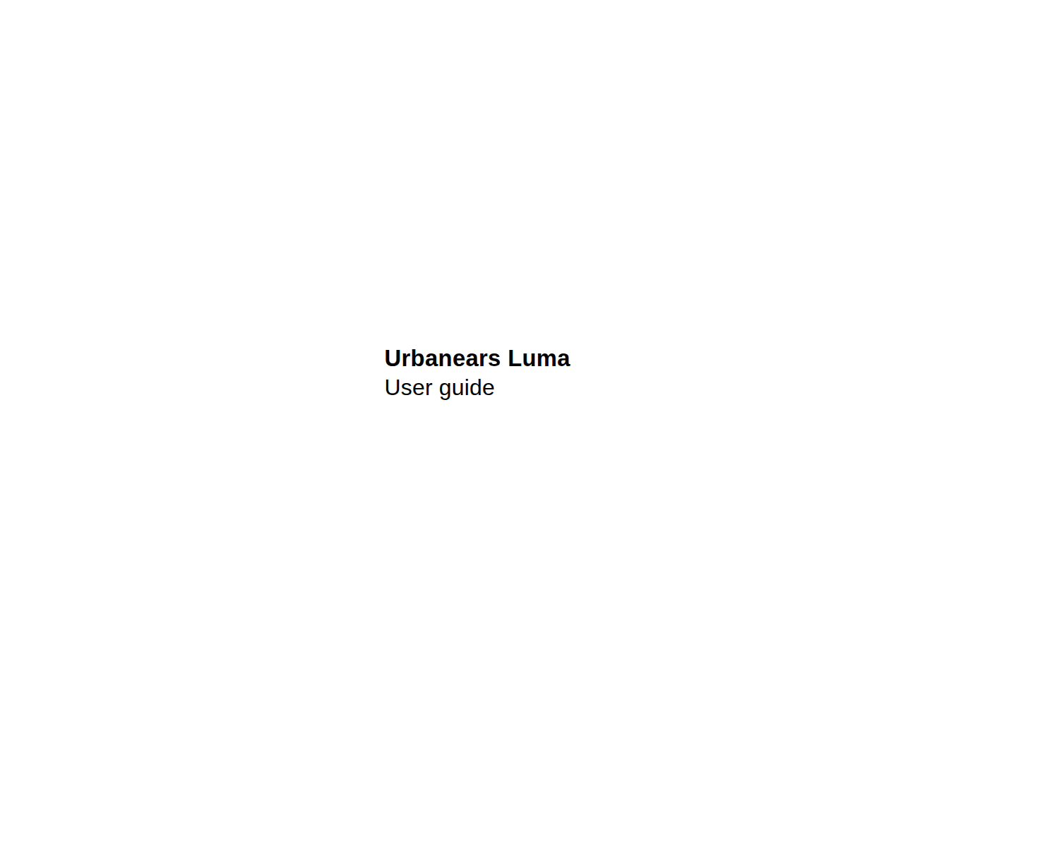Urbanears Luma
User guide